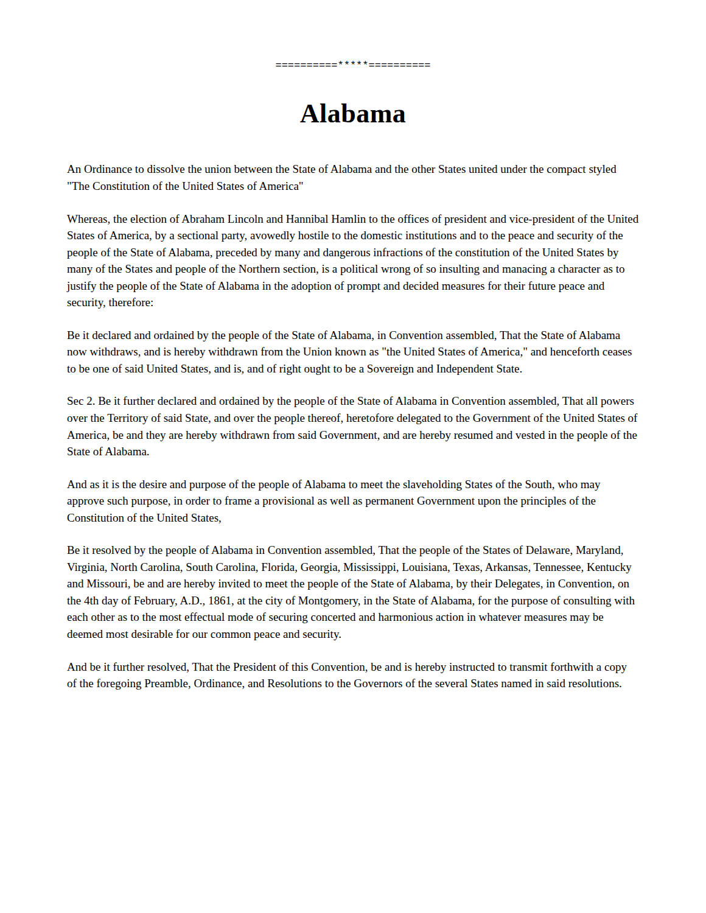==========*****==========
Alabama
An Ordinance to dissolve the union between the State of Alabama and the other States united under the compact styled "The Constitution of the United States of America"
Whereas, the election of Abraham Lincoln and Hannibal Hamlin to the offices of president and vice-president of the United States of America, by a sectional party, avowedly hostile to the domestic institutions and to the peace and security of the people of the State of Alabama, preceded by many and dangerous infractions of the constitution of the United States by many of the States and people of the Northern section, is a political wrong of so insulting and manacing a character as to justify the people of the State of Alabama in the adoption of prompt and decided measures for their future peace and security, therefore:
Be it declared and ordained by the people of the State of Alabama, in Convention assembled, That the State of Alabama now withdraws, and is hereby withdrawn from the Union known as "the United States of America," and henceforth ceases to be one of said United States, and is, and of right ought to be a Sovereign and Independent State.
Sec 2. Be it further declared and ordained by the people of the State of Alabama in Convention assembled, That all powers over the Territory of said State, and over the people thereof, heretofore delegated to the Government of the United States of America, be and they are hereby withdrawn from said Government, and are hereby resumed and vested in the people of the State of Alabama.
And as it is the desire and purpose of the people of Alabama to meet the slaveholding States of the South, who may approve such purpose, in order to frame a provisional as well as permanent Government upon the principles of the Constitution of the United States,
Be it resolved by the people of Alabama in Convention assembled, That the people of the States of Delaware, Maryland, Virginia, North Carolina, South Carolina, Florida, Georgia, Mississippi, Louisiana, Texas, Arkansas, Tennessee, Kentucky and Missouri, be and are hereby invited to meet the people of the State of Alabama, by their Delegates, in Convention, on the 4th day of February, A.D., 1861, at the city of Montgomery, in the State of Alabama, for the purpose of consulting with each other as to the most effectual mode of securing concerted and harmonious action in whatever measures may be deemed most desirable for our common peace and security.
And be it further resolved, That the President of this Convention, be and is hereby instructed to transmit forthwith a copy of the foregoing Preamble, Ordinance, and Resolutions to the Governors of the several States named in said resolutions.